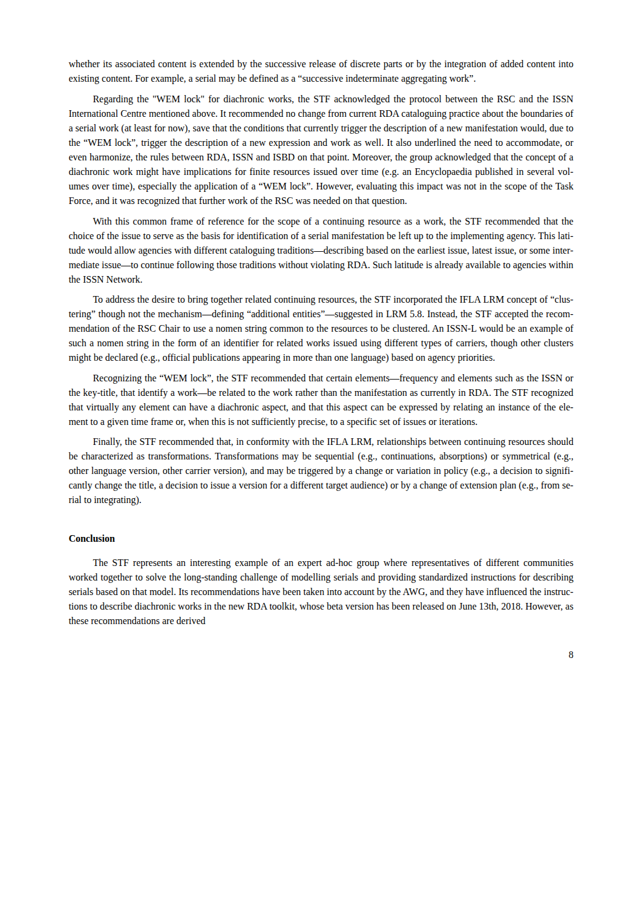whether its associated content is extended by the successive release of discrete parts or by the integration of added content into existing content. For example, a serial may be defined as a “successive indeterminate aggregating work”.
Regarding the "WEM lock" for diachronic works, the STF acknowledged the protocol between the RSC and the ISSN International Centre mentioned above. It recommended no change from current RDA cataloguing practice about the boundaries of a serial work (at least for now), save that the conditions that currently trigger the description of a new manifestation would, due to the “WEM lock”, trigger the description of a new expression and work as well. It also underlined the need to accommodate, or even harmonize, the rules between RDA, ISSN and ISBD on that point. Moreover, the group acknowledged that the concept of a diachronic work might have implications for finite resources issued over time (e.g. an Encyclopaedia published in several volumes over time), especially the application of a “WEM lock”. However, evaluating this impact was not in the scope of the Task Force, and it was recognized that further work of the RSC was needed on that question.
With this common frame of reference for the scope of a continuing resource as a work, the STF recommended that the choice of the issue to serve as the basis for identification of a serial manifestation be left up to the implementing agency. This latitude would allow agencies with different cataloguing traditions—describing based on the earliest issue, latest issue, or some intermediate issue—to continue following those traditions without violating RDA. Such latitude is already available to agencies within the ISSN Network.
To address the desire to bring together related continuing resources, the STF incorporated the IFLA LRM concept of “clustering” though not the mechanism—defining “additional entities”—suggested in LRM 5.8. Instead, the STF accepted the recommendation of the RSC Chair to use a nomen string common to the resources to be clustered. An ISSN-L would be an example of such a nomen string in the form of an identifier for related works issued using different types of carriers, though other clusters might be declared (e.g., official publications appearing in more than one language) based on agency priorities.
Recognizing the “WEM lock”, the STF recommended that certain elements—frequency and elements such as the ISSN or the key-title, that identify a work—be related to the work rather than the manifestation as currently in RDA. The STF recognized that virtually any element can have a diachronic aspect, and that this aspect can be expressed by relating an instance of the element to a given time frame or, when this is not sufficiently precise, to a specific set of issues or iterations.
Finally, the STF recommended that, in conformity with the IFLA LRM, relationships between continuing resources should be characterized as transformations. Transformations may be sequential (e.g., continuations, absorptions) or symmetrical (e.g., other language version, other carrier version), and may be triggered by a change or variation in policy (e.g., a decision to significantly change the title, a decision to issue a version for a different target audience) or by a change of extension plan (e.g., from serial to integrating).
Conclusion
The STF represents an interesting example of an expert ad-hoc group where representatives of different communities worked together to solve the long-standing challenge of modelling serials and providing standardized instructions for describing serials based on that model. Its recommendations have been taken into account by the AWG, and they have influenced the instructions to describe diachronic works in the new RDA toolkit, whose beta version has been released on June 13th, 2018. However, as these recommendations are derived
8